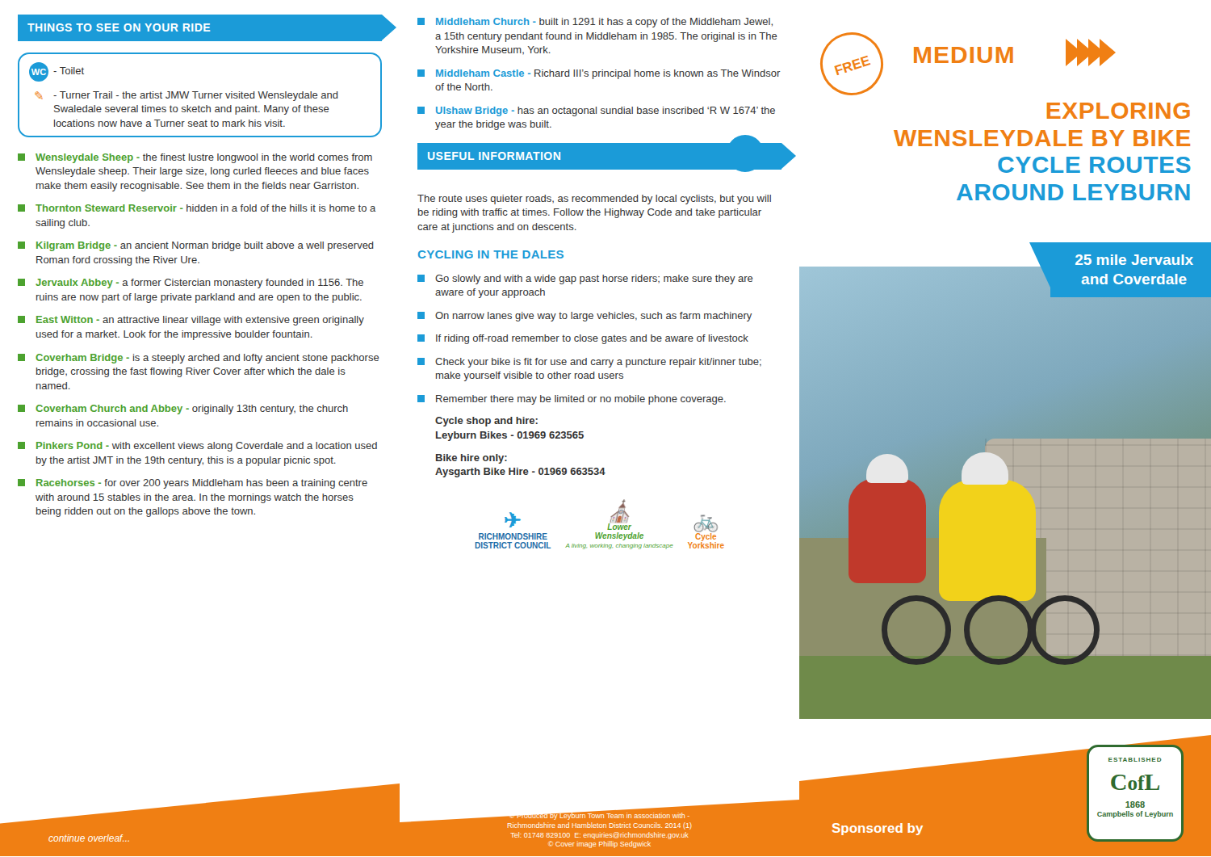THINGS TO SEE ON YOUR RIDE
WC- Toilet
✎ - Turner Trail - the artist JMW Turner visited Wensleydale and Swaledale several times to sketch and paint. Many of these locations now have a Turner seat to mark his visit.
Wensleydale Sheep - the finest lustre longwool in the world comes from Wensleydale sheep. Their large size, long curled fleeces and blue faces make them easily recognisable. See them in the fields near Garriston.
Thornton Steward Reservoir - hidden in a fold of the hills it is home to a sailing club.
Kilgram Bridge - an ancient Norman bridge built above a well preserved Roman ford crossing the River Ure.
Jervaulx Abbey - a former Cistercian monastery founded in 1156. The ruins are now part of large private parkland and are open to the public.
East Witton - an attractive linear village with extensive green originally used for a market. Look for the impressive boulder fountain.
Coverham Bridge - is a steeply arched and lofty ancient stone packhorse bridge, crossing the fast flowing River Cover after which the dale is named.
Coverham Church and Abbey - originally 13th century, the church remains in occasional use.
Pinkers Pond - with excellent views along Coverdale and a location used by the artist JMT in the 19th century, this is a popular picnic spot.
Racehorses - for over 200 years Middleham has been a training centre with around 15 stables in the area. In the mornings watch the horses being ridden out on the gallops above the town.
continue overleaf...
Middleham Church - built in 1291 it has a copy of the Middleham Jewel, a 15th century pendant found in Middleham in 1985. The original is in The Yorkshire Museum, York.
Middleham Castle - Richard III’s principal home is known as The Windsor of the North.
Ulshaw Bridge - has an octagonal sundial base inscribed ‘R W 1674’ the year the bridge was built.
i
USEFUL INFORMATION
The route uses quieter roads, as recommended by local cyclists, but you will be riding with traffic at times. Follow the Highway Code and take particular care at junctions and on descents.
CYCLING IN THE DALES
Go slowly and with a wide gap past horse riders; make sure they are aware of your approach
On narrow lanes give way to large vehicles, such as farm machinery
If riding off-road remember to close gates and be aware of livestock
Check your bike is fit for use and carry a puncture repair kit/inner tube; make yourself visible to other road users
Remember there may be limited or no mobile phone coverage.
Cycle shop and hire: Leyburn Bikes - 01969 623565
Bike hire only: Aysgarth Bike Hire - 01969 663534
✈RICHMONDSHIRE
DISTRICT COUNCIL
⛪Lower
Wensleydale
A living, working, changing landscape
🚲Cycle
Yorkshire
© Produced by Leyburn Town Team in association with -
Richmondshire and Hambleton District Councils. 2014 (1)
Tel: 01748 829100 E: enquiries@richmondshire.gov.uk
© Cover image Phillip Sedgwick
FREE
MEDIUM
EXPLORING WENSLEYDALE BY BIKE CYCLE ROUTES AROUND LEYBURN
25 mile Jervaulx
and Coverdale
Sponsored by
ESTABLISHED Cof L 1868
Campbells of Leyburn